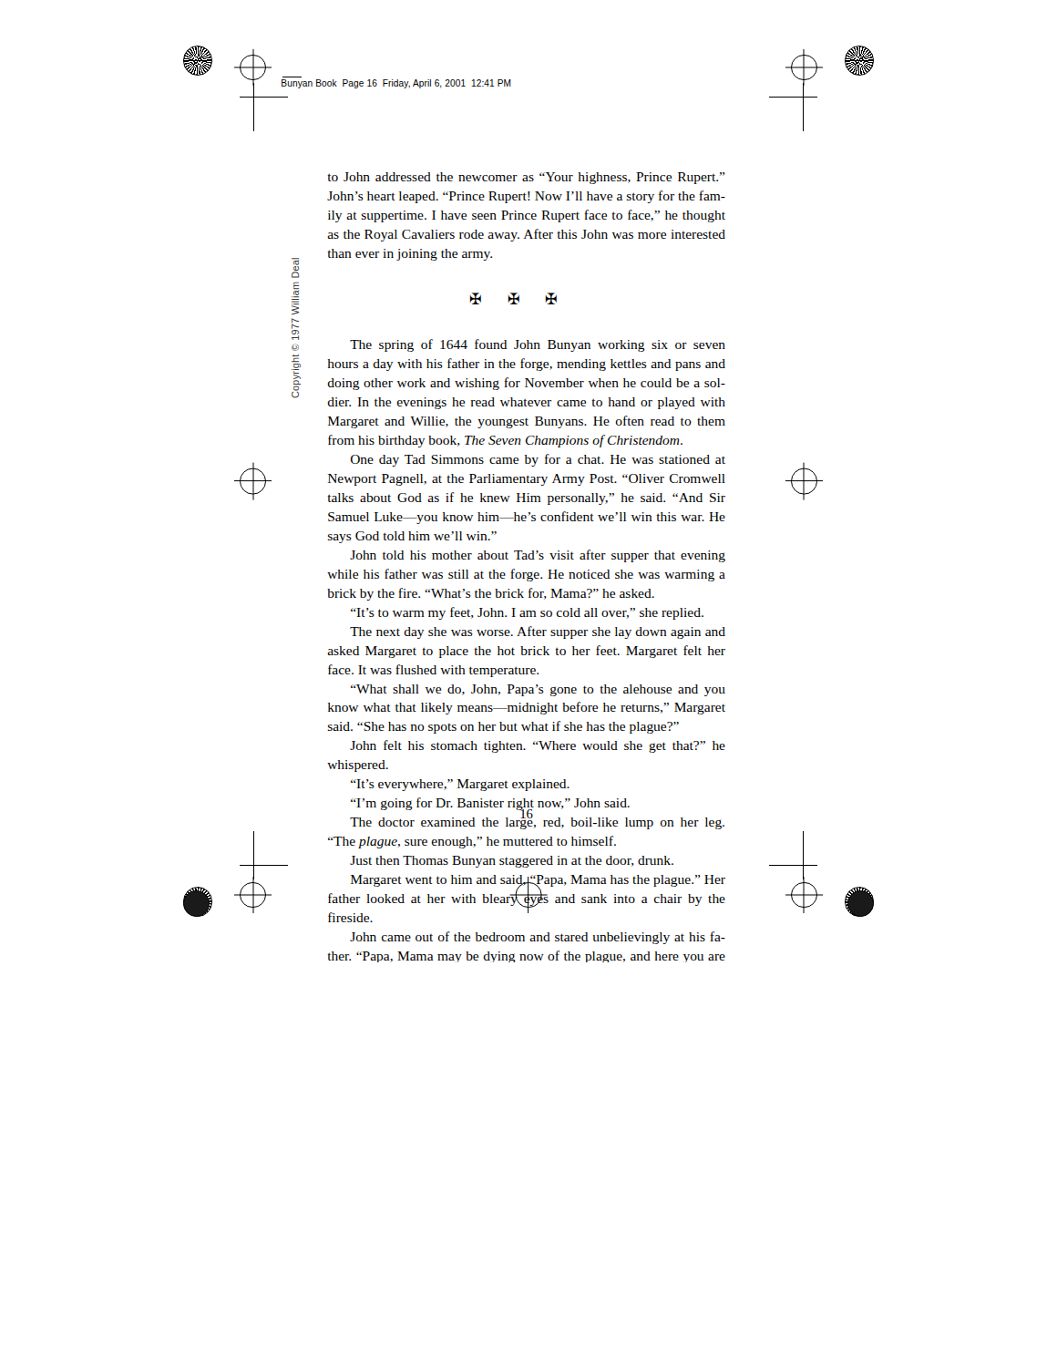Bunyan Book Page 16 Friday, April 6, 2001 12:41 PM
Copyright © 1977 William Deal
to John addressed the newcomer as “Your highness, Prince Rupert.” John’s heart leaped. “Prince Rupert! Now I’ll have a story for the family at suppertime. I have seen Prince Rupert face to face,” he thought as the Royal Cavaliers rode away. After this John was more interested than ever in joining the army.
✠✠✠
The spring of 1644 found John Bunyan working six or seven hours a day with his father in the forge, mending kettles and pans and doing other work and wishing for November when he could be a soldier. In the evenings he read whatever came to hand or played with Margaret and Willie, the youngest Bunyans. He often read to them from his birthday book, The Seven Champions of Christendom.
One day Tad Simmons came by for a chat. He was stationed at Newport Pagnell, at the Parliamentary Army Post. “Oliver Cromwell talks about God as if he knew Him personally,” he said. “And Sir Samuel Luke—you know him—he’s confident we’ll win this war. He says God told him we’ll win.”
John told his mother about Tad’s visit after supper that evening while his father was still at the forge. He noticed she was warming a brick by the fire. “What’s the brick for, Mama?” he asked.
“It’s to warm my feet, John. I am so cold all over,” she replied.
The next day she was worse. After supper she lay down again and asked Margaret to place the hot brick to her feet. Margaret felt her face. It was flushed with temperature.
“What shall we do, John, Papa’s gone to the alehouse and you know what that likely means—midnight before he returns,” Margaret said. “She has no spots on her but what if she has the plague?”
John felt his stomach tighten. “Where would she get that?” he whispered.
“It’s everywhere,” Margaret explained.
“I’m going for Dr. Banister right now,” John said.
The doctor examined the large, red, boil-like lump on her leg. “The plague, sure enough,” he muttered to himself.
Just then Thomas Bunyan staggered in at the door, drunk.
Margaret went to him and said, “Papa, Mama has the plague.” Her father looked at her with bleary eyes and sank into a chair by the fireside.
John came out of the bedroom and stared unbelievingly at his father. “Papa, Mama may be dying now of the plague, and here you are drunk!” he exclaimed.
16